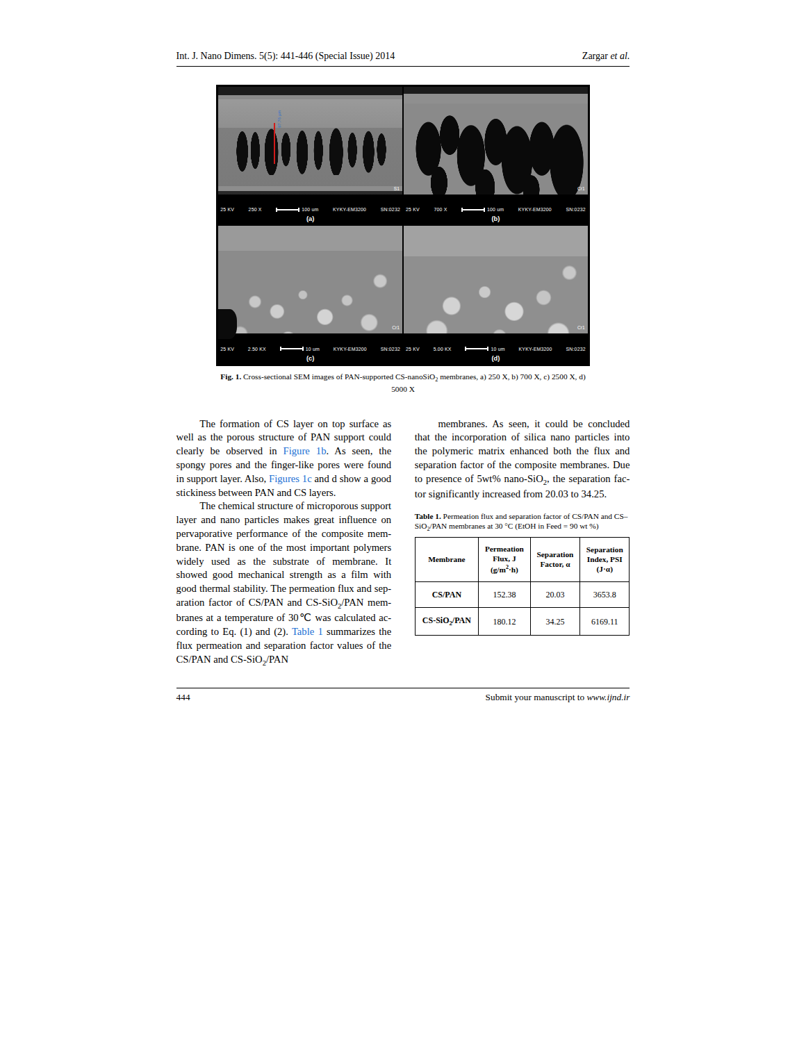Int. J. Nano Dimens. 5(5): 441-446 (Special Issue) 2014
Zargar et al.
97.76 µm
S1
25 KV 250 X 100 um KYKY-EM3200 SN:0232
(a)
Cr1
25 KV 700 X 100 um KYKY-EM3200 SN:0232
(b)
Cr1
25 KV 2.50 KX 10 um KYKY-EM3200 SN:0232
(c)
Cr1
25 KV 5.00 KX 10 um KYKY-EM3200 SN:0232
(d)
Fig. 1. Cross-sectional SEM images of PAN-supported CS-nanoSiO2 membranes, a) 250 X, b) 700 X, c) 2500 X, d) 5000 X
The formation of CS layer on top surface as well as the porous structure of PAN support could clearly be observed in Figure 1b. As seen, the spongy pores and the finger-like pores were found in support layer. Also, Figures 1c and d show a good stickiness between PAN and CS layers.
The chemical structure of microporous support layer and nano particles makes great influence on pervaporative performance of the composite membrane. PAN is one of the most important polymers widely used as the substrate of membrane. It showed good mechanical strength as a film with good thermal stability. The permeation flux and separation factor of CS/PAN and CS-SiO2/PAN membranes at a temperature of 30℃ was calculated according to Eq. (1) and (2). Table 1 summarizes the flux permeation and separation factor values of the CS/PAN and CS-SiO2/PAN
membranes. As seen, it could be concluded that the incorporation of silica nano particles into the polymeric matrix enhanced both the flux and separation factor of the composite membranes. Due to presence of 5wt% nano-SiO2, the separation factor significantly increased from 20.03 to 34.25.
Table 1. Permeation flux and separation factor of CS/PAN and CS–SiO2/PAN membranes at 30 °C (EtOH in Feed = 90 wt %)
| Membrane | Permeation Flux, J (g/m 2 ·h) | Separation Factor, α | Separation Index, PSI (J·α) |
| --- | --- | --- | --- |
| CS/PAN | 152.38 | 20.03 | 3653.8 |
| CS-SiO 2 /PAN | 180.12 | 34.25 | 6169.11 |
444
Submit your manuscript to www.ijnd.ir